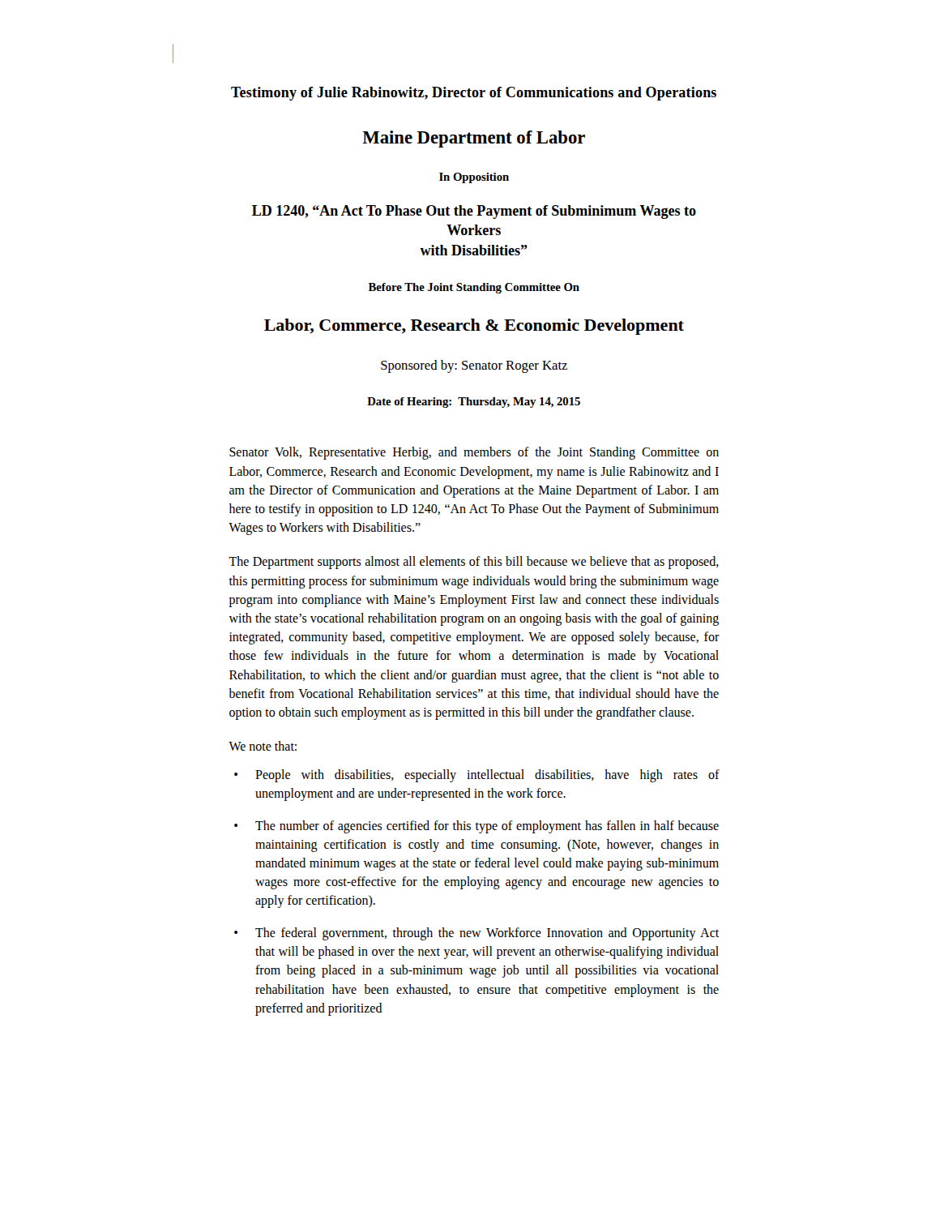||
Testimony of Julie Rabinowitz, Director of Communications and Operations
Maine Department of Labor
In Opposition
LD 1240, “An Act To Phase Out the Payment of Subminimum Wages to Workers
with Disabilities”
Before The Joint Standing Committee On
Labor, Commerce, Research & Economic Development
Sponsored by: Senator Roger Katz
Date of Hearing: Thursday, May 14, 2015
Senator Volk, Representative Herbig, and members of the Joint Standing Committee on Labor, Commerce, Research and Economic Development, my name is Julie Rabinowitz and I am the Director of Communication and Operations at the Maine Department of Labor. I am here to testify in opposition to LD 1240, “An Act To Phase Out the Payment of Subminimum Wages to Workers with Disabilities.”
The Department supports almost all elements of this bill because we believe that as proposed, this permitting process for subminimum wage individuals would bring the subminimum wage program into compliance with Maine’s Employment First law and connect these individuals with the state’s vocational rehabilitation program on an ongoing basis with the goal of gaining integrated, community based, competitive employment. We are opposed solely because, for those few individuals in the future for whom a determination is made by Vocational Rehabilitation, to which the client and/or guardian must agree, that the client is “not able to benefit from Vocational Rehabilitation services” at this time, that individual should have the option to obtain such employment as is permitted in this bill under the grandfather clause.
We note that:
People with disabilities, especially intellectual disabilities, have high rates of unemployment and are under-represented in the work force.
The number of agencies certified for this type of employment has fallen in half because maintaining certification is costly and time consuming. (Note, however, changes in mandated minimum wages at the state or federal level could make paying sub-minimum wages more cost-effective for the employing agency and encourage new agencies to apply for certification).
The federal government, through the new Workforce Innovation and Opportunity Act that will be phased in over the next year, will prevent an otherwise-qualifying individual from being placed in a sub-minimum wage job until all possibilities via vocational rehabilitation have been exhausted, to ensure that competitive employment is the preferred and prioritized